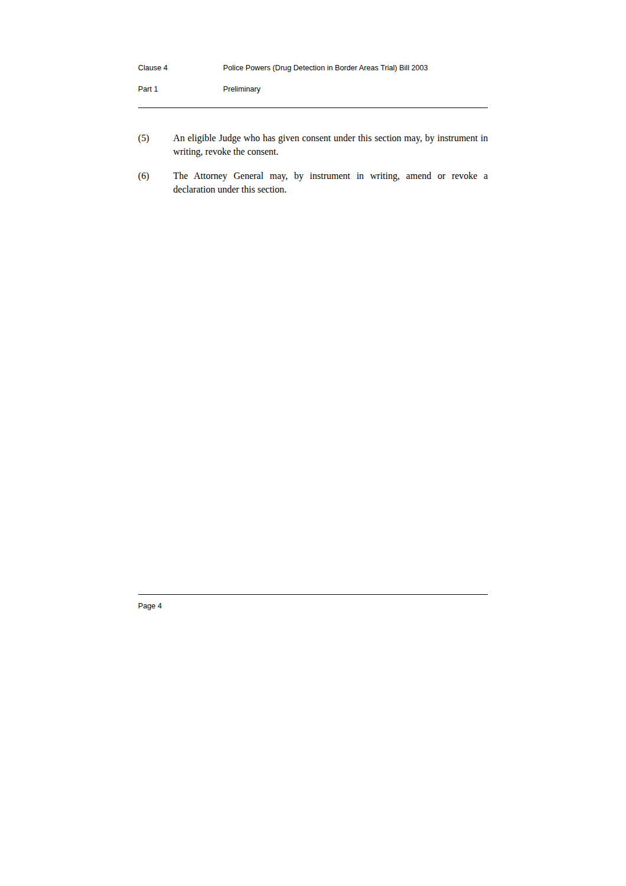Clause 4
Police Powers (Drug Detection in Border Areas Trial) Bill 2003
Part 1
Preliminary
(5) An eligible Judge who has given consent under this section may, by instrument in writing, revoke the consent.
(6) The Attorney General may, by instrument in writing, amend or revoke a declaration under this section.
Page 4